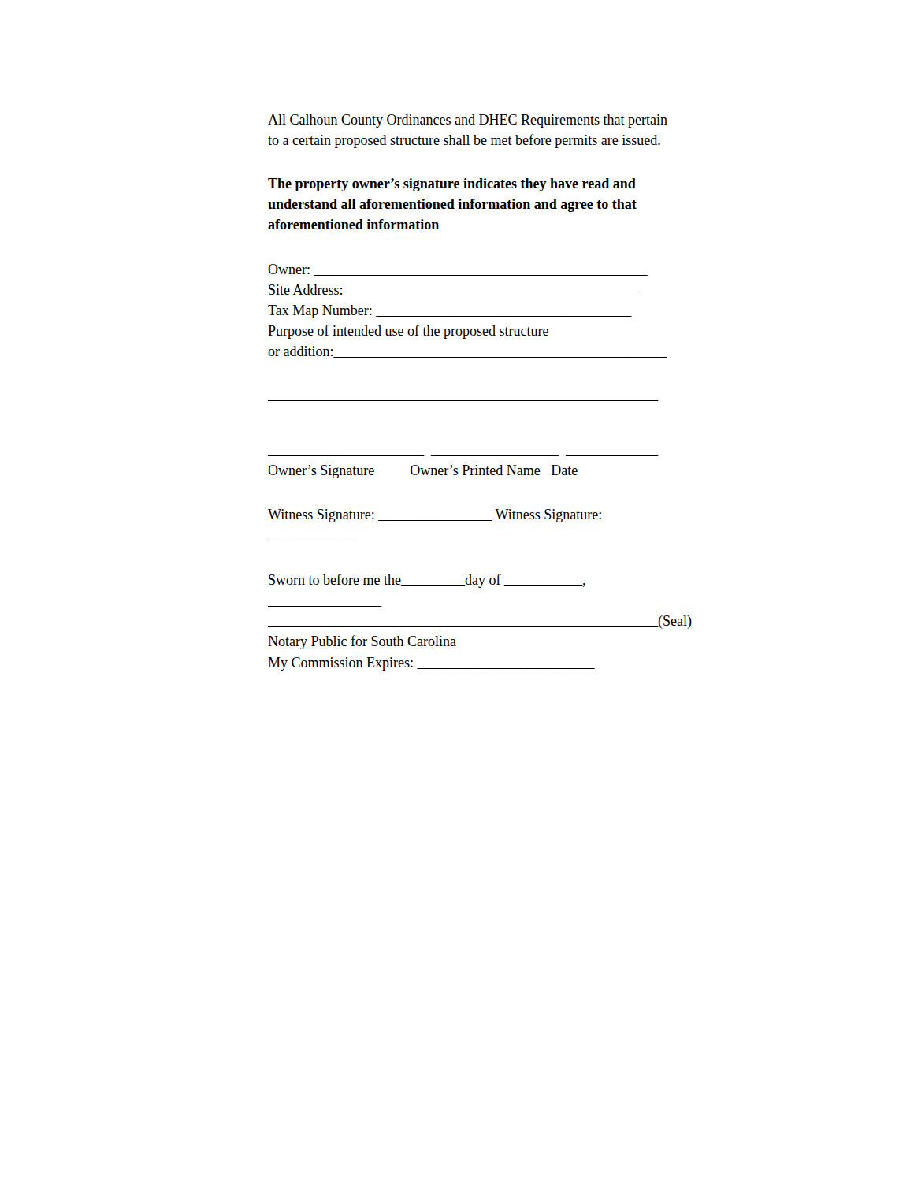All Calhoun County Ordinances and DHEC Requirements that pertain to a certain proposed structure shall be met before permits are issued.
The property owner’s signature indicates they have read and understand all aforementioned information and agree to that aforementioned information
Owner: _______________________________________________
Site Address: _________________________________________
Tax Map Number: ____________________________________
Purpose of intended use of the proposed structure
or addition:_______________________________________________
_______________________________________________________
______________________ __________________ _____________
Owner’s Signature Owner’s Printed Name Date
Witness Signature: ________________ Witness Signature: ____________
Sworn to before me the_________day of ___________, ________________
_______________________________________________________(Seal)
Notary Public for South Carolina
My Commission Expires: _________________________